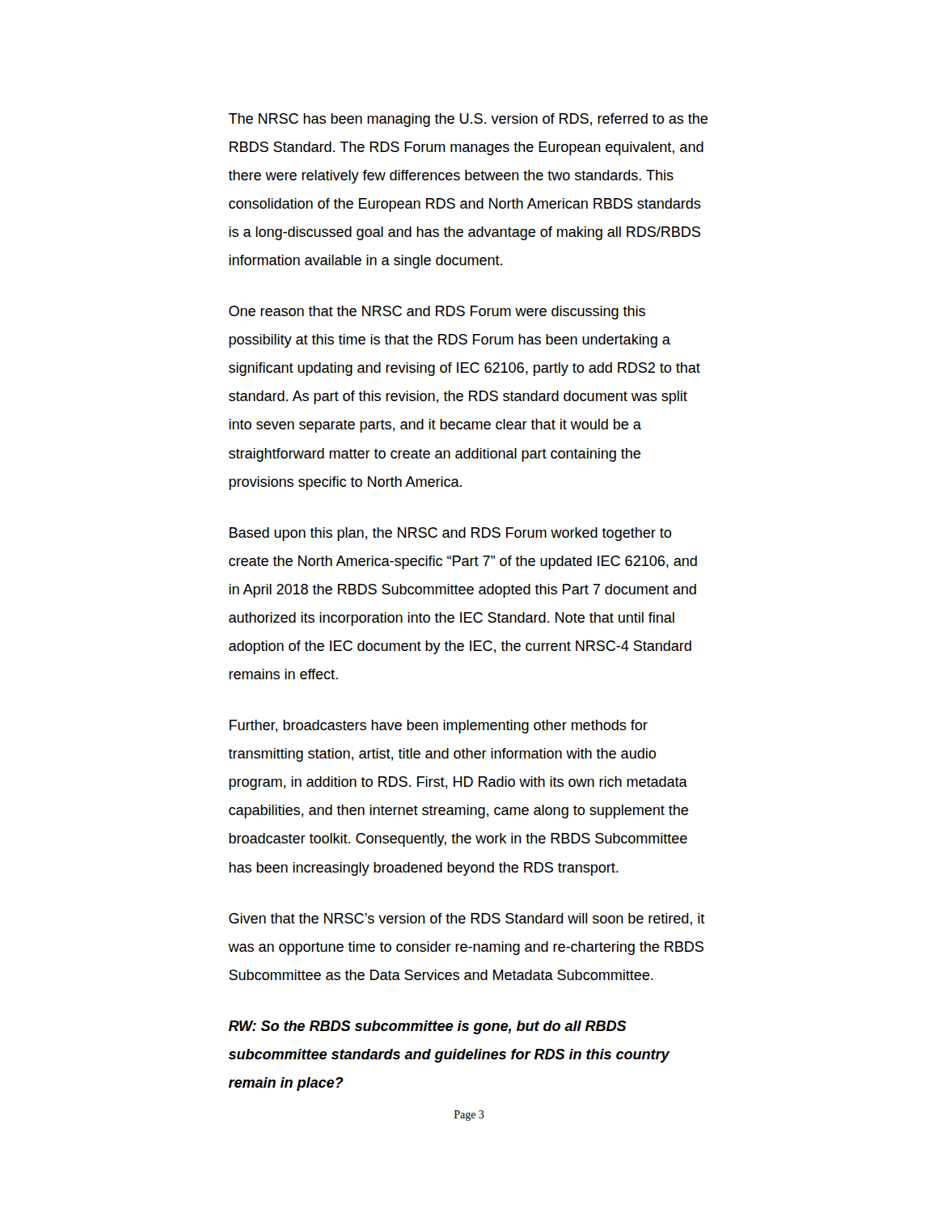The NRSC has been managing the U.S. version of RDS, referred to as the RBDS Standard. The RDS Forum manages the European equivalent, and there were relatively few differences between the two standards. This consolidation of the European RDS and North American RBDS standards is a long-discussed goal and has the advantage of making all RDS/RBDS information available in a single document.
One reason that the NRSC and RDS Forum were discussing this possibility at this time is that the RDS Forum has been undertaking a significant updating and revising of IEC 62106, partly to add RDS2 to that standard. As part of this revision, the RDS standard document was split into seven separate parts, and it became clear that it would be a straightforward matter to create an additional part containing the provisions specific to North America.
Based upon this plan, the NRSC and RDS Forum worked together to create the North America-specific “Part 7” of the updated IEC 62106, and in April 2018 the RBDS Subcommittee adopted this Part 7 document and authorized its incorporation into the IEC Standard. Note that until final adoption of the IEC document by the IEC, the current NRSC-4 Standard remains in effect.
Further, broadcasters have been implementing other methods for transmitting station, artist, title and other information with the audio program, in addition to RDS. First, HD Radio with its own rich metadata capabilities, and then internet streaming, came along to supplement the broadcaster toolkit. Consequently, the work in the RBDS Subcommittee has been increasingly broadened beyond the RDS transport.
Given that the NRSC’s version of the RDS Standard will soon be retired, it was an opportune time to consider re-naming and re-chartering the RBDS Subcommittee as the Data Services and Metadata Subcommittee.
RW: So the RBDS subcommittee is gone, but do all RBDS subcommittee standards and guidelines for RDS in this country remain in place?
Page 3